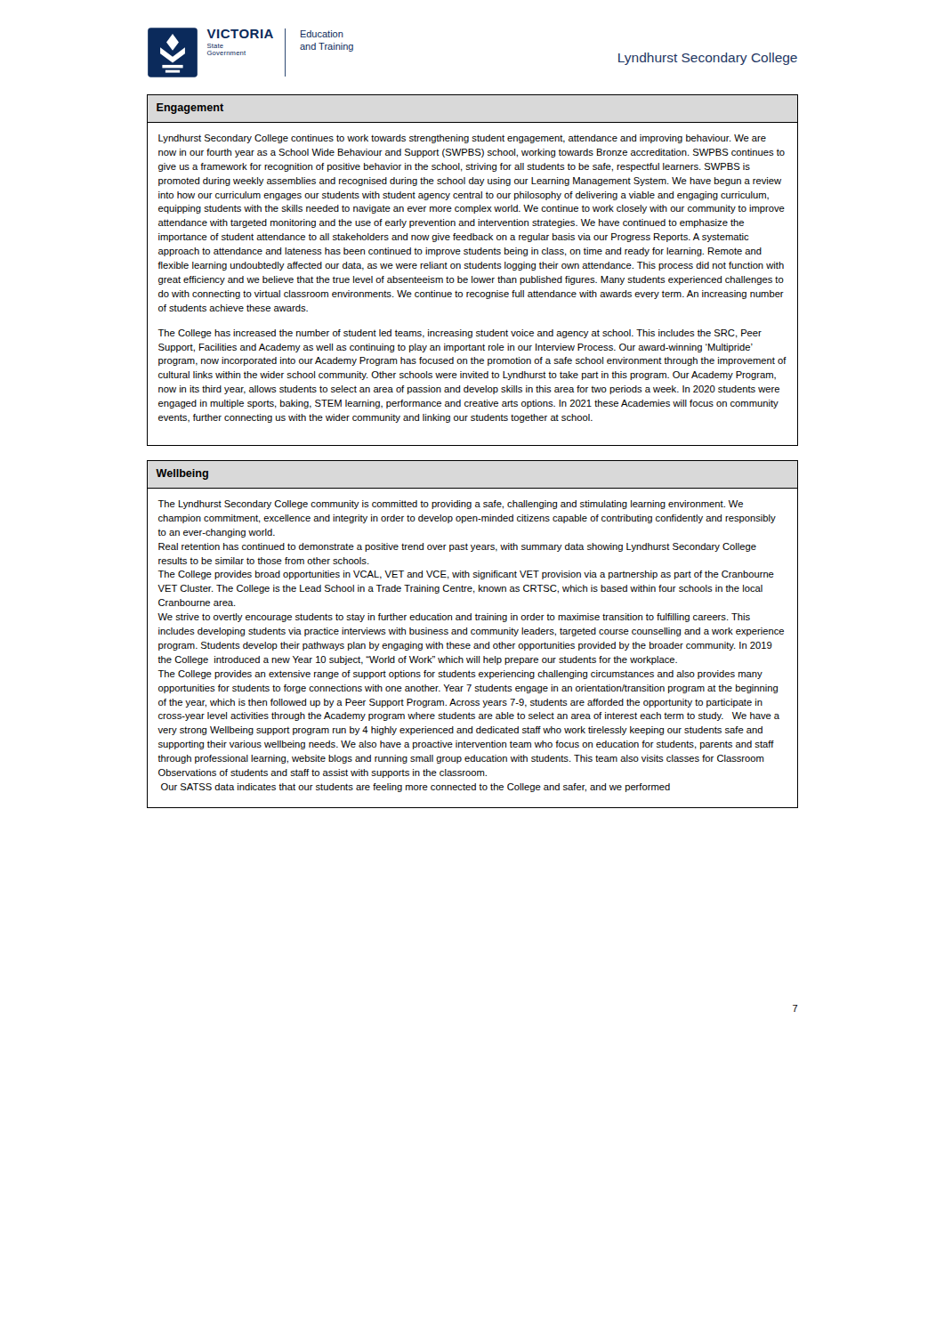VICTORIA
State
Government
Education
and Training
Lyndhurst Secondary College
Engagement
Lyndhurst Secondary College continues to work towards strengthening student engagement, attendance and improving behaviour. We are now in our fourth year as a School Wide Behaviour and Support (SWPBS) school, working towards Bronze accreditation. SWPBS continues to give us a framework for recognition of positive behavior in the school, striving for all students to be safe, respectful learners. SWPBS is promoted during weekly assemblies and recognised during the school day using our Learning Management System. We have begun a review into how our curriculum engages our students with student agency central to our philosophy of delivering a viable and engaging curriculum, equipping students with the skills needed to navigate an ever more complex world. We continue to work closely with our community to improve attendance with targeted monitoring and the use of early prevention and intervention strategies. We have continued to emphasize the importance of student attendance to all stakeholders and now give feedback on a regular basis via our Progress Reports. A systematic approach to attendance and lateness has been continued to improve students being in class, on time and ready for learning. Remote and flexible learning undoubtedly affected our data, as we were reliant on students logging their own attendance. This process did not function with great efficiency and we believe that the true level of absenteeism to be lower than published figures. Many students experienced challenges to do with connecting to virtual classroom environments. We continue to recognise full attendance with awards every term. An increasing number of students achieve these awards.
The College has increased the number of student led teams, increasing student voice and agency at school. This includes the SRC, Peer Support, Facilities and Academy as well as continuing to play an important role in our Interview Process. Our award-winning ‘Multipride’ program, now incorporated into our Academy Program has focused on the promotion of a safe school environment through the improvement of cultural links within the wider school community. Other schools were invited to Lyndhurst to take part in this program. Our Academy Program, now in its third year, allows students to select an area of passion and develop skills in this area for two periods a week. In 2020 students were engaged in multiple sports, baking, STEM learning, performance and creative arts options. In 2021 these Academies will focus on community events, further connecting us with the wider community and linking our students together at school.
Wellbeing
The Lyndhurst Secondary College community is committed to providing a safe, challenging and stimulating learning environment. We champion commitment, excellence and integrity in order to develop open-minded citizens capable of contributing confidently and responsibly to an ever-changing world.
Real retention has continued to demonstrate a positive trend over past years, with summary data showing Lyndhurst Secondary College results to be similar to those from other schools.
The College provides broad opportunities in VCAL, VET and VCE, with significant VET provision via a partnership as part of the Cranbourne VET Cluster. The College is the Lead School in a Trade Training Centre, known as CRTSC, which is based within four schools in the local Cranbourne area.
We strive to overtly encourage students to stay in further education and training in order to maximise transition to fulfilling careers. This includes developing students via practice interviews with business and community leaders, targeted course counselling and a work experience program. Students develop their pathways plan by engaging with these and other opportunities provided by the broader community. In 2019 the College introduced a new Year 10 subject, “World of Work” which will help prepare our students for the workplace.
The College provides an extensive range of support options for students experiencing challenging circumstances and also provides many opportunities for students to forge connections with one another. Year 7 students engage in an orientation/transition program at the beginning of the year, which is then followed up by a Peer Support Program. Across years 7-9, students are afforded the opportunity to participate in cross-year level activities through the Academy program where students are able to select an area of interest each term to study. We have a very strong Wellbeing support program run by 4 highly experienced and dedicated staff who work tirelessly keeping our students safe and supporting their various wellbeing needs. We also have a proactive intervention team who focus on education for students, parents and staff through professional learning, website blogs and running small group education with students. This team also visits classes for Classroom Observations of students and staff to assist with supports in the classroom.
Our SATSS data indicates that our students are feeling more connected to the College and safer, and we performed
7